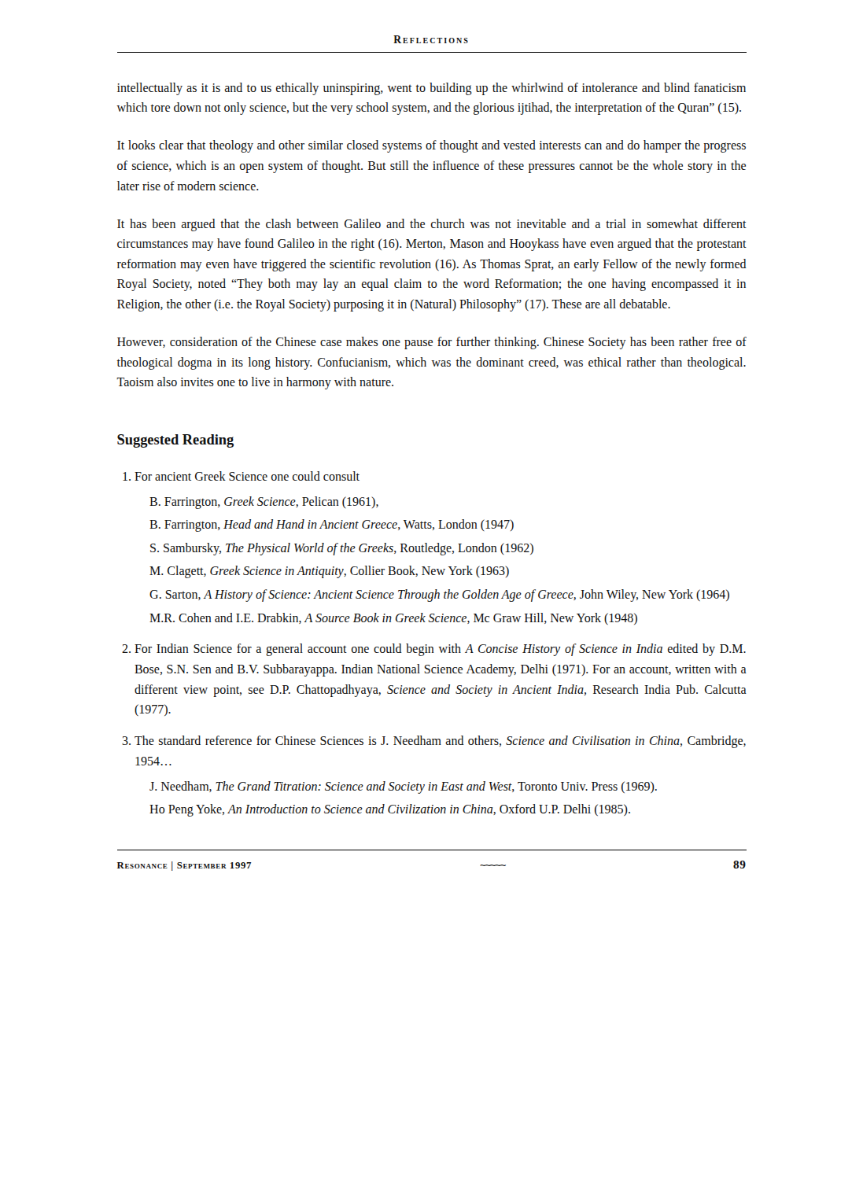Reflections
intellectually as it is and to us ethically uninspiring, went to building up the whirlwind of intolerance and blind fanaticism which tore down not only science, but the very school system, and the glorious ijtihad, the interpretation of the Quran” (15).
It looks clear that theology and other similar closed systems of thought and vested interests can and do hamper the progress of science, which is an open system of thought. But still the influence of these pressures cannot be the whole story in the later rise of modern science.
It has been argued that the clash between Galileo and the church was not inevitable and a trial in somewhat different circumstances may have found Galileo in the right (16). Merton, Mason and Hooykass have even argued that the protestant reformation may even have triggered the scientific revolution (16). As Thomas Sprat, an early Fellow of the newly formed Royal Society, noted “They both may lay an equal claim to the word Reformation; the one having encompassed it in Religion, the other (i.e. the Royal Society) purposing it in (Natural) Philosophy” (17). These are all debatable.
However, consideration of the Chinese case makes one pause for further thinking. Chinese Society has been rather free of theological dogma in its long history. Confucianism, which was the dominant creed, was ethical rather than theological. Taoism also invites one to live in harmony with nature.
Suggested Reading
For ancient Greek Science one could consult
B. Farrington, Greek Science, Pelican (1961),
B. Farrington, Head and Hand in Ancient Greece, Watts, London (1947)
S. Sambursky, The Physical World of the Greeks, Routledge, London (1962)
M. Clagett, Greek Science in Antiquity, Collier Book, New York (1963)
G. Sarton, A History of Science: Ancient Science Through the Golden Age of Greece, John Wiley, New York (1964)
M.R. Cohen and I.E. Drabkin, A Source Book in Greek Science, Mc Graw Hill, New York (1948)
For Indian Science for a general account one could begin with A Concise History of Science in India edited by D.M. Bose, S.N. Sen and B.V. Subbarayappa. Indian National Science Academy, Delhi (1971). For an account, written with a different view point, see D.P. Chattopadhyaya, Science and Society in Ancient India, Research India Pub. Calcutta (1977).
The standard reference for Chinese Sciences is J. Needham and others, Science and Civilisation in China, Cambridge, 1954…
J. Needham, The Grand Titration: Science and Society in East and West, Toronto Univ. Press (1969).
Ho Peng Yoke, An Introduction to Science and Civilization in China, Oxford U.P. Delhi (1985).
Resonance | September 1997 ∼∼∼∼∼ 89